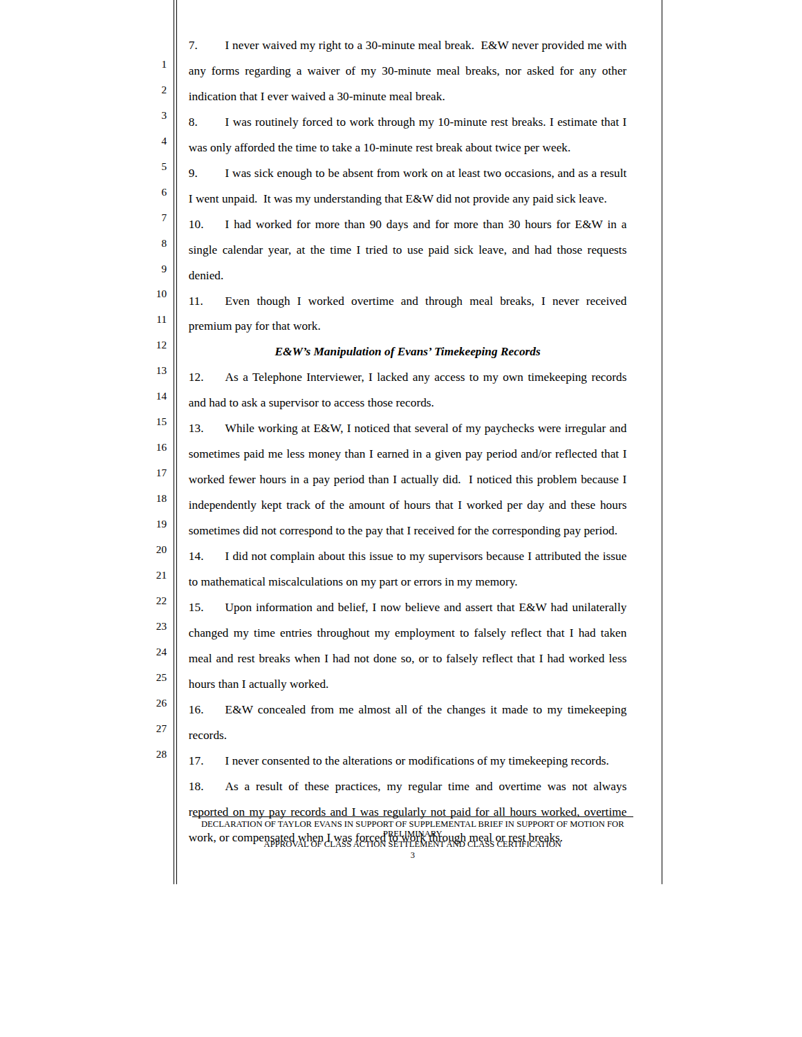1
2
3
4
5
6
7
8
9
10
11
12
13
14
15
16
17
18
19
20
21
22
23
24
25
26
27
28
7. I never waived my right to a 30-minute meal break. E&W never provided me with any forms regarding a waiver of my 30-minute meal breaks, nor asked for any other indication that I ever waived a 30-minute meal break.
8. I was routinely forced to work through my 10-minute rest breaks. I estimate that I was only afforded the time to take a 10-minute rest break about twice per week.
9. I was sick enough to be absent from work on at least two occasions, and as a result I went unpaid. It was my understanding that E&W did not provide any paid sick leave.
10. I had worked for more than 90 days and for more than 30 hours for E&W in a single calendar year, at the time I tried to use paid sick leave, and had those requests denied.
11. Even though I worked overtime and through meal breaks, I never received premium pay for that work.
E&W’s Manipulation of Evans’ Timekeeping Records
12. As a Telephone Interviewer, I lacked any access to my own timekeeping records and had to ask a supervisor to access those records.
13. While working at E&W, I noticed that several of my paychecks were irregular and sometimes paid me less money than I earned in a given pay period and/or reflected that I worked fewer hours in a pay period than I actually did. I noticed this problem because I independently kept track of the amount of hours that I worked per day and these hours sometimes did not correspond to the pay that I received for the corresponding pay period.
14. I did not complain about this issue to my supervisors because I attributed the issue to mathematical miscalculations on my part or errors in my memory.
15. Upon information and belief, I now believe and assert that E&W had unilaterally changed my time entries throughout my employment to falsely reflect that I had taken meal and rest breaks when I had not done so, or to falsely reflect that I had worked less hours than I actually worked.
16. E&W concealed from me almost all of the changes it made to my timekeeping records.
17. I never consented to the alterations or modifications of my timekeeping records.
18. As a result of these practices, my regular time and overtime was not always reported on my pay records and I was regularly not paid for all hours worked, overtime work, or compensated when I was forced to work through meal or rest breaks.
DECLARATION OF TAYLOR EVANS IN SUPPORT OF SUPPLEMENTAL BRIEF IN SUPPORT OF MOTION FOR PRELIMINARY
APPROVAL OF CLASS ACTION SETTLEMENT AND CLASS CERTIFICATION
3